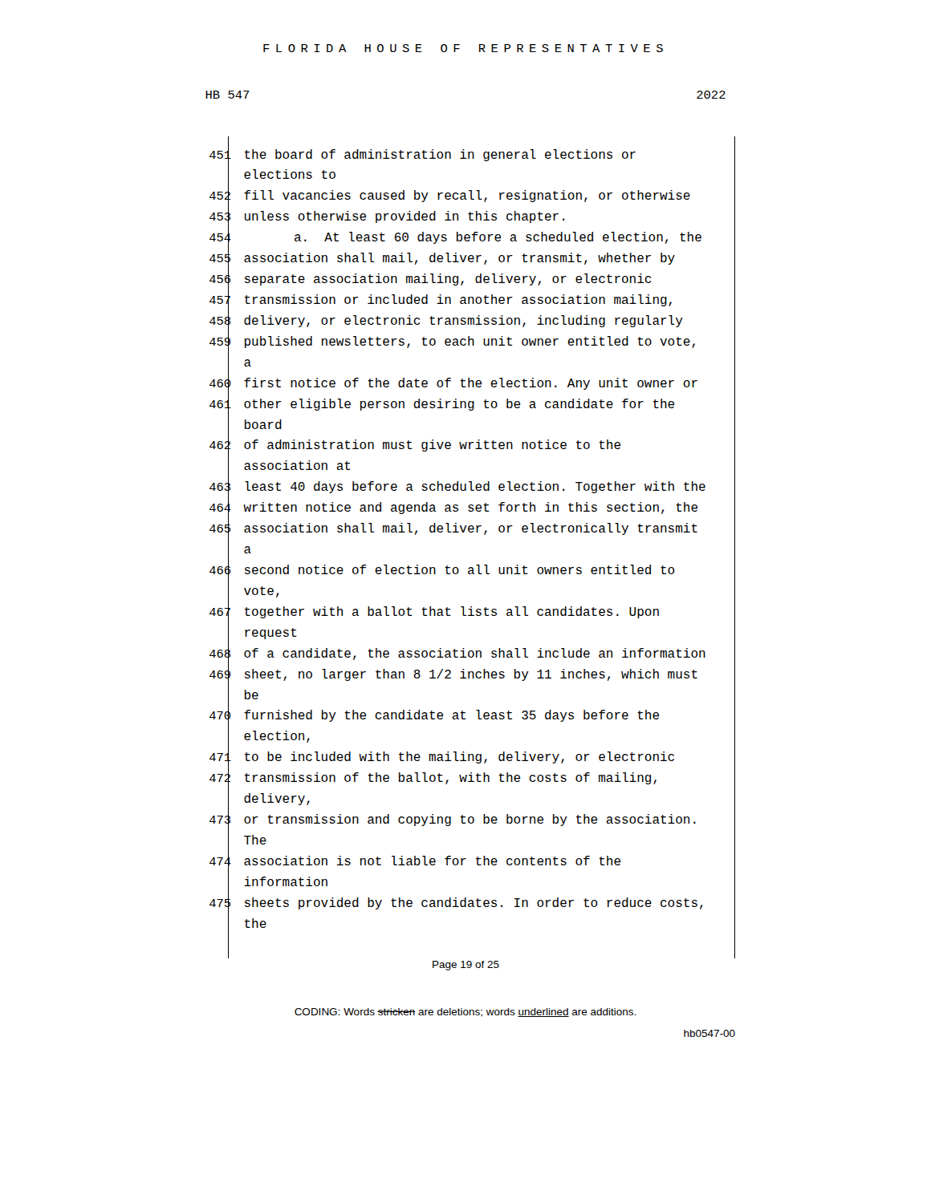FLORIDA HOUSE OF REPRESENTATIVES
HB 547 2022
the board of administration in general elections or elections to
fill vacancies caused by recall, resignation, or otherwise
unless otherwise provided in this chapter.
a. At least 60 days before a scheduled election, the
association shall mail, deliver, or transmit, whether by
separate association mailing, delivery, or electronic
transmission or included in another association mailing,
delivery, or electronic transmission, including regularly
published newsletters, to each unit owner entitled to vote, a
first notice of the date of the election. Any unit owner or
other eligible person desiring to be a candidate for the board
of administration must give written notice to the association at
least 40 days before a scheduled election. Together with the
written notice and agenda as set forth in this section, the
association shall mail, deliver, or electronically transmit a
second notice of election to all unit owners entitled to vote,
together with a ballot that lists all candidates. Upon request
of a candidate, the association shall include an information
sheet, no larger than 8 1/2 inches by 11 inches, which must be
furnished by the candidate at least 35 days before the election,
to be included with the mailing, delivery, or electronic
transmission of the ballot, with the costs of mailing, delivery,
or transmission and copying to be borne by the association. The
association is not liable for the contents of the information
sheets provided by the candidates. In order to reduce costs, the
Page 19 of 25
CODING: Words stricken are deletions; words underlined are additions.
hb0547-00